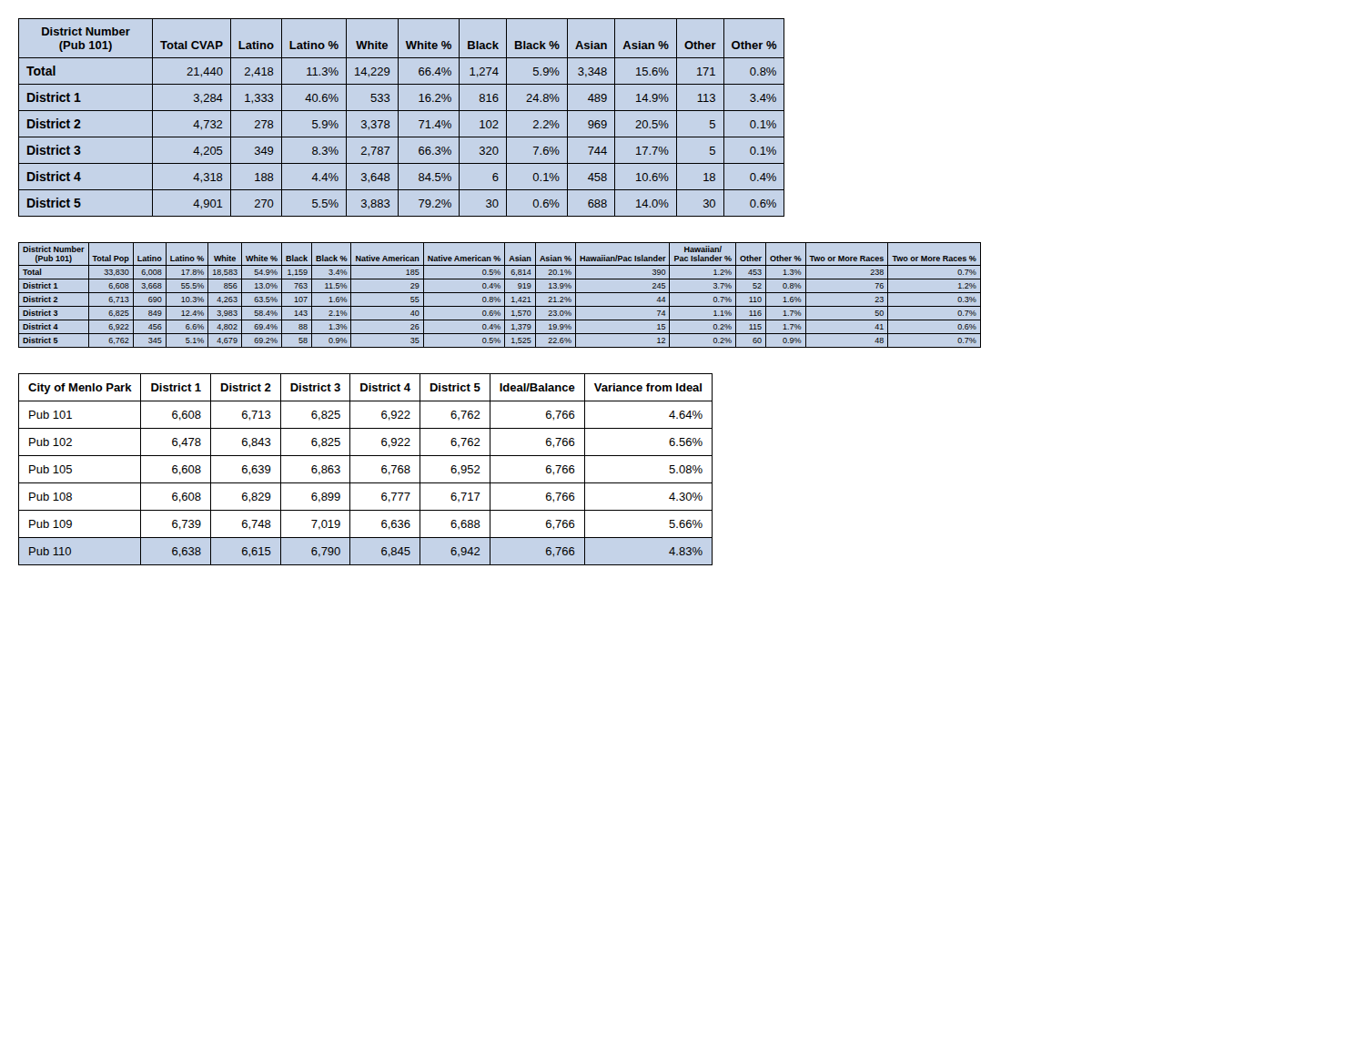| District Number (Pub 101) | Total CVAP | Latino | Latino % | White | White % | Black | Black % | Asian | Asian % | Other | Other % |
| --- | --- | --- | --- | --- | --- | --- | --- | --- | --- | --- | --- |
| Total | 21,440 | 2,418 | 11.3% | 14,229 | 66.4% | 1,274 | 5.9% | 3,348 | 15.6% | 171 | 0.8% |
| District 1 | 3,284 | 1,333 | 40.6% | 533 | 16.2% | 816 | 24.8% | 489 | 14.9% | 113 | 3.4% |
| District 2 | 4,732 | 278 | 5.9% | 3,378 | 71.4% | 102 | 2.2% | 969 | 20.5% | 5 | 0.1% |
| District 3 | 4,205 | 349 | 8.3% | 2,787 | 66.3% | 320 | 7.6% | 744 | 17.7% | 5 | 0.1% |
| District 4 | 4,318 | 188 | 4.4% | 3,648 | 84.5% | 6 | 0.1% | 458 | 10.6% | 18 | 0.4% |
| District 5 | 4,901 | 270 | 5.5% | 3,883 | 79.2% | 30 | 0.6% | 688 | 14.0% | 30 | 0.6% |
| District Number (Pub 101) | Total Pop | Latino | Latino % | White | White % | Black | Black % | Native American | Native American % | Asian | Asian % | Hawaiian/Pac Islander | Hawaiian/ Pac Islander % | Other | Other % | Two or More Races | Two or More Races % |
| --- | --- | --- | --- | --- | --- | --- | --- | --- | --- | --- | --- | --- | --- | --- | --- | --- | --- |
| Total | 33,830 | 6,008 | 17.8% | 18,583 | 54.9% | 1,159 | 3.4% | 185 | 0.5% | 6,814 | 20.1% | 390 | 1.2% | 453 | 1.3% | 238 | 0.7% |
| District 1 | 6,608 | 3,668 | 55.5% | 856 | 13.0% | 763 | 11.5% | 29 | 0.4% | 919 | 13.9% | 245 | 3.7% | 52 | 0.8% | 76 | 1.2% |
| District 2 | 6,713 | 690 | 10.3% | 4,263 | 63.5% | 107 | 1.6% | 55 | 0.8% | 1,421 | 21.2% | 44 | 0.7% | 110 | 1.6% | 23 | 0.3% |
| District 3 | 6,825 | 849 | 12.4% | 3,983 | 58.4% | 143 | 2.1% | 40 | 0.6% | 1,570 | 23.0% | 74 | 1.1% | 116 | 1.7% | 50 | 0.7% |
| District 4 | 6,922 | 456 | 6.6% | 4,802 | 69.4% | 88 | 1.3% | 26 | 0.4% | 1,379 | 19.9% | 15 | 0.2% | 115 | 1.7% | 41 | 0.6% |
| District 5 | 6,762 | 345 | 5.1% | 4,679 | 69.2% | 58 | 0.9% | 35 | 0.5% | 1,525 | 22.6% | 12 | 0.2% | 60 | 0.9% | 48 | 0.7% |
| City of Menlo Park | District 1 | District 2 | District 3 | District 4 | District 5 | Ideal/Balance | Variance from Ideal |
| --- | --- | --- | --- | --- | --- | --- | --- |
| Pub 101 | 6,608 | 6,713 | 6,825 | 6,922 | 6,762 | 6,766 | 4.64% |
| Pub 102 | 6,478 | 6,843 | 6,825 | 6,922 | 6,762 | 6,766 | 6.56% |
| Pub 105 | 6,608 | 6,639 | 6,863 | 6,768 | 6,952 | 6,766 | 5.08% |
| Pub 108 | 6,608 | 6,829 | 6,899 | 6,777 | 6,717 | 6,766 | 4.30% |
| Pub 109 | 6,739 | 6,748 | 7,019 | 6,636 | 6,688 | 6,766 | 5.66% |
| Pub 110 | 6,638 | 6,615 | 6,790 | 6,845 | 6,942 | 6,766 | 4.83% |